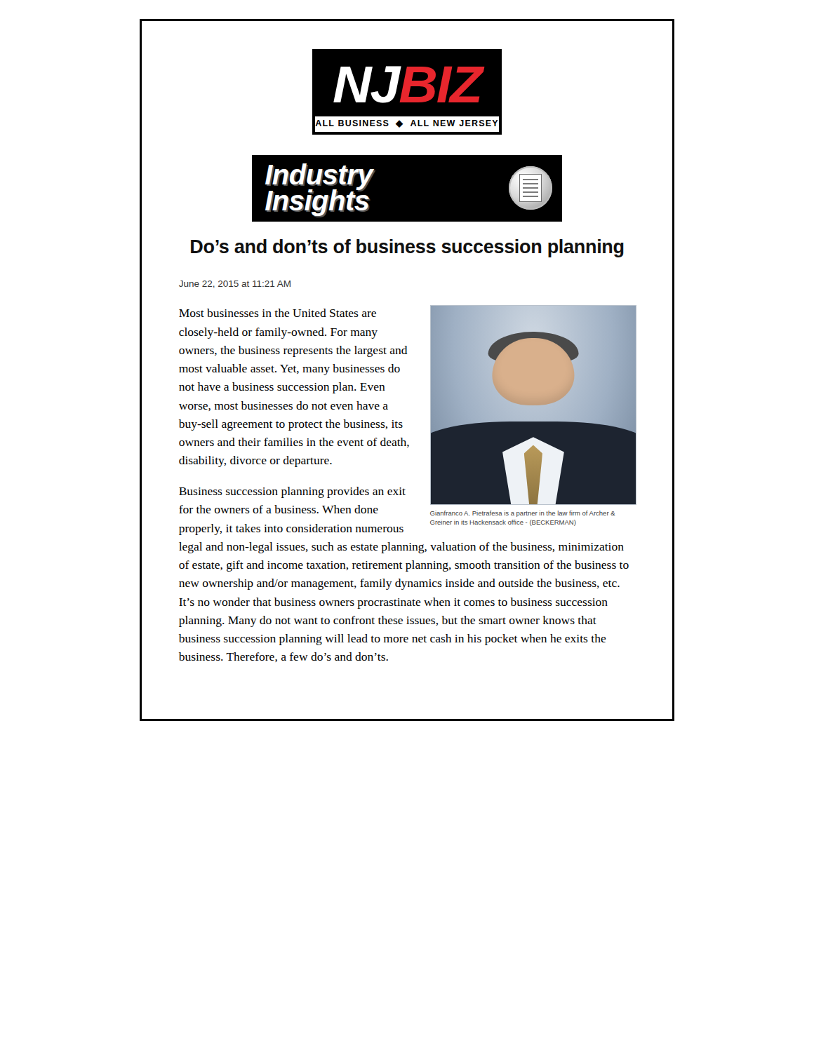NJBIZ
ALL BUSINESS ◆ ALL NEW JERSEY
Industry Insights
Do’s and don’ts of business succession planning
June 22, 2015 at 11:21 AM
Gianfranco A. Pietrafesa is a partner in the law firm of Archer & Greiner in its Hackensack office - (BECKERMAN)
Most businesses in the United States are closely-held or family-owned. For many owners, the business represents the largest and most valuable asset. Yet, many businesses do not have a business succession plan. Even worse, most businesses do not even have a buy-sell agreement to protect the business, its owners and their families in the event of death, disability, divorce or departure.
Business succession planning provides an exit for the owners of a business. When done properly, it takes into consideration numerous legal and non-legal issues, such as estate planning, valuation of the business, minimization of estate, gift and income taxation, retirement planning, smooth transition of the business to new ownership and/or management, family dynamics inside and outside the business, etc. It’s no wonder that business owners procrastinate when it comes to business succession planning. Many do not want to confront these issues, but the smart owner knows that business succession planning will lead to more net cash in his pocket when he exits the business. Therefore, a few do’s and don’ts.